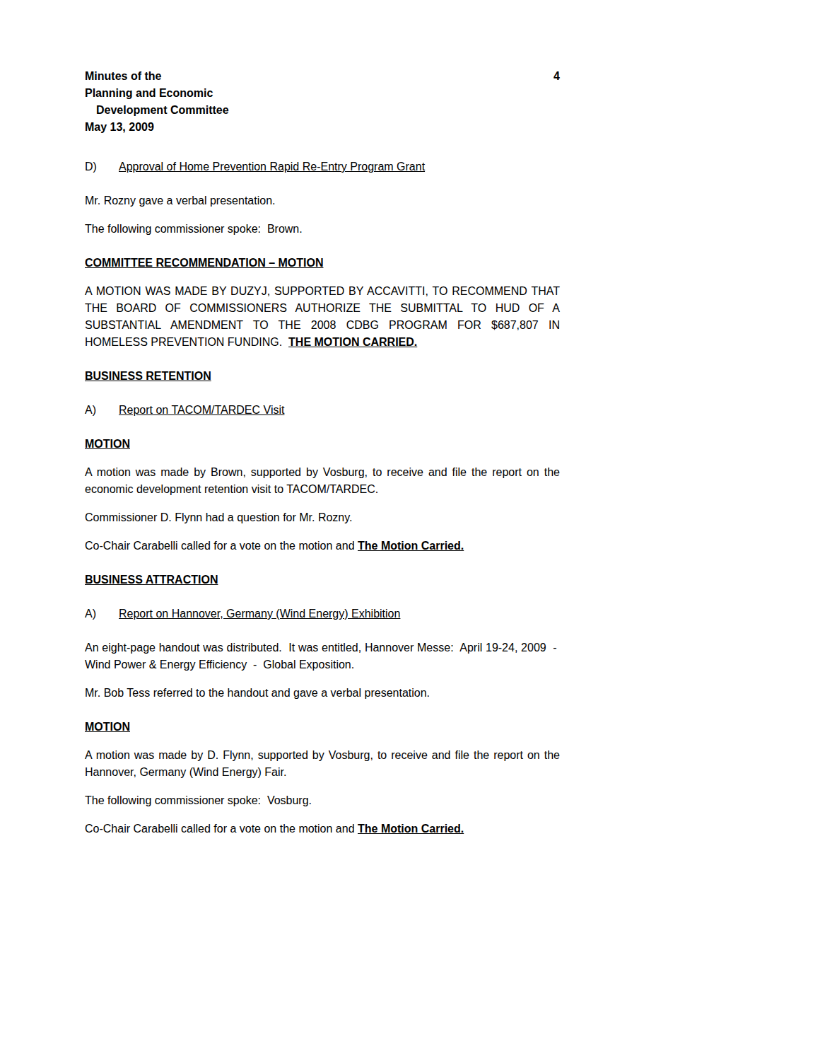4
Minutes of the
Planning and Economic
Development Committee
May 13, 2009
D) Approval of Home Prevention Rapid Re-Entry Program Grant
Mr. Rozny gave a verbal presentation.
The following commissioner spoke: Brown.
COMMITTEE RECOMMENDATION – MOTION
A MOTION WAS MADE BY DUZYJ, SUPPORTED BY ACCAVITTI, TO RECOMMEND THAT THE BOARD OF COMMISSIONERS AUTHORIZE THE SUBMITTAL TO HUD OF A SUBSTANTIAL AMENDMENT TO THE 2008 CDBG PROGRAM FOR $687,807 IN HOMELESS PREVENTION FUNDING. THE MOTION CARRIED.
BUSINESS RETENTION
A) Report on TACOM/TARDEC Visit
MOTION
A motion was made by Brown, supported by Vosburg, to receive and file the report on the economic development retention visit to TACOM/TARDEC.
Commissioner D. Flynn had a question for Mr. Rozny.
Co-Chair Carabelli called for a vote on the motion and The Motion Carried.
BUSINESS ATTRACTION
A) Report on Hannover, Germany (Wind Energy) Exhibition
An eight-page handout was distributed. It was entitled, Hannover Messe: April 19-24, 2009 - Wind Power & Energy Efficiency - Global Exposition.
Mr. Bob Tess referred to the handout and gave a verbal presentation.
MOTION
A motion was made by D. Flynn, supported by Vosburg, to receive and file the report on the Hannover, Germany (Wind Energy) Fair.
The following commissioner spoke: Vosburg.
Co-Chair Carabelli called for a vote on the motion and The Motion Carried.